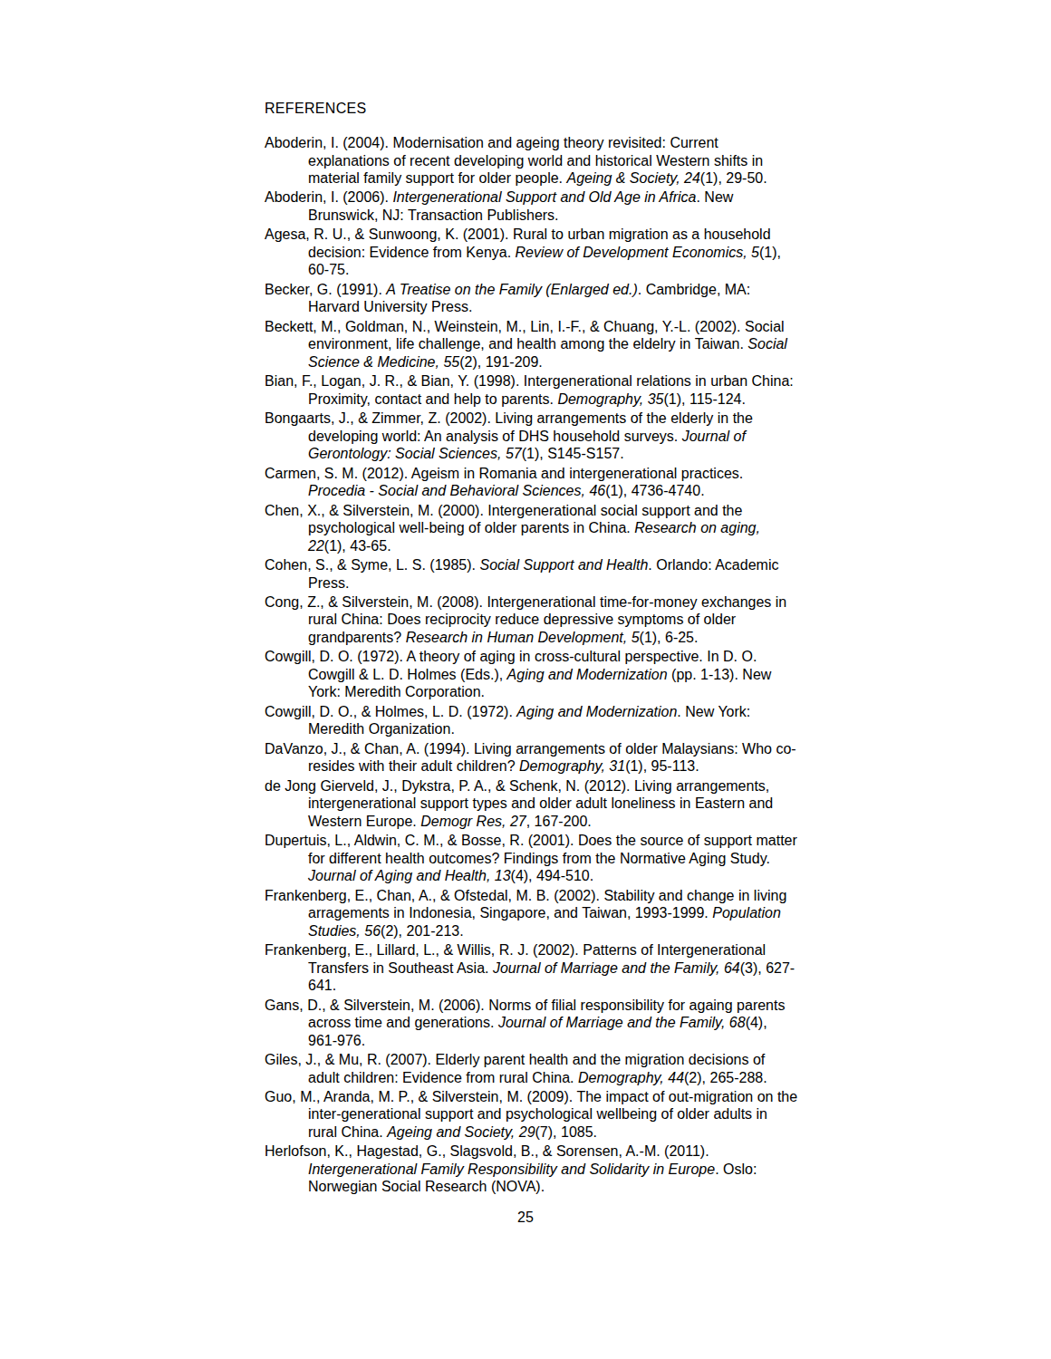REFERENCES
Aboderin, I. (2004). Modernisation and ageing theory revisited: Current explanations of recent developing world and historical Western shifts in material family support for older people. Ageing & Society, 24(1), 29-50.
Aboderin, I. (2006). Intergenerational Support and Old Age in Africa. New Brunswick, NJ: Transaction Publishers.
Agesa, R. U., & Sunwoong, K. (2001). Rural to urban migration as a household decision: Evidence from Kenya. Review of Development Economics, 5(1), 60-75.
Becker, G. (1991). A Treatise on the Family (Enlarged ed.). Cambridge, MA: Harvard University Press.
Beckett, M., Goldman, N., Weinstein, M., Lin, I.-F., & Chuang, Y.-L. (2002). Social environment, life challenge, and health among the eldelry in Taiwan. Social Science & Medicine, 55(2), 191-209.
Bian, F., Logan, J. R., & Bian, Y. (1998). Intergenerational relations in urban China: Proximity, contact and help to parents. Demography, 35(1), 115-124.
Bongaarts, J., & Zimmer, Z. (2002). Living arrangements of the elderly in the developing world: An analysis of DHS household surveys. Journal of Gerontology: Social Sciences, 57(1), S145-S157.
Carmen, S. M. (2012). Ageism in Romania and intergenerational practices. Procedia - Social and Behavioral Sciences, 46(1), 4736-4740.
Chen, X., & Silverstein, M. (2000). Intergenerational social support and the psychological well-being of older parents in China. Research on aging, 22(1), 43-65.
Cohen, S., & Syme, L. S. (1985). Social Support and Health. Orlando: Academic Press.
Cong, Z., & Silverstein, M. (2008). Intergenerational time-for-money exchanges in rural China: Does reciprocity reduce depressive symptoms of older grandparents? Research in Human Development, 5(1), 6-25.
Cowgill, D. O. (1972). A theory of aging in cross-cultural perspective. In D. O. Cowgill & L. D. Holmes (Eds.), Aging and Modernization (pp. 1-13). New York: Meredith Corporation.
Cowgill, D. O., & Holmes, L. D. (1972). Aging and Modernization. New York: Meredith Organization.
DaVanzo, J., & Chan, A. (1994). Living arrangements of older Malaysians: Who co-resides with their adult children? Demography, 31(1), 95-113.
de Jong Gierveld, J., Dykstra, P. A., & Schenk, N. (2012). Living arrangements, intergenerational support types and older adult loneliness in Eastern and Western Europe. Demogr Res, 27, 167-200.
Dupertuis, L., Aldwin, C. M., & Bosse, R. (2001). Does the source of support matter for different health outcomes? Findings from the Normative Aging Study. Journal of Aging and Health, 13(4), 494-510.
Frankenberg, E., Chan, A., & Ofstedal, M. B. (2002). Stability and change in living arragements in Indonesia, Singapore, and Taiwan, 1993-1999. Population Studies, 56(2), 201-213.
Frankenberg, E., Lillard, L., & Willis, R. J. (2002). Patterns of Intergenerational Transfers in Southeast Asia. Journal of Marriage and the Family, 64(3), 627-641.
Gans, D., & Silverstein, M. (2006). Norms of filial responsibility for againg parents across time and generations. Journal of Marriage and the Family, 68(4), 961-976.
Giles, J., & Mu, R. (2007). Elderly parent health and the migration decisions of adult children: Evidence from rural China. Demography, 44(2), 265-288.
Guo, M., Aranda, M. P., & Silverstein, M. (2009). The impact of out-migration on the inter-generational support and psychological wellbeing of older adults in rural China. Ageing and Society, 29(7), 1085.
Herlofson, K., Hagestad, G., Slagsvold, B., & Sorensen, A.-M. (2011). Intergenerational Family Responsibility and Solidarity in Europe. Oslo: Norwegian Social Research (NOVA).
25